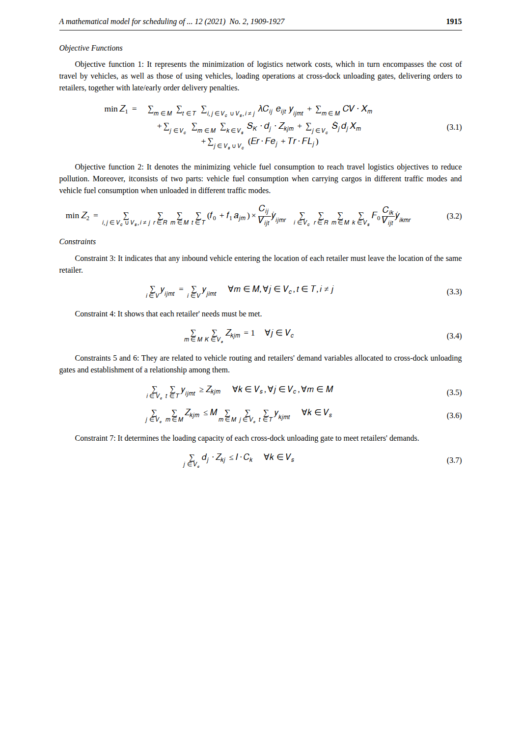A mathematical model for scheduling of ... 12 (2021) No. 2, 1909-1927 1915
Objective Functions
Objective function 1: It represents the minimization of logistics network costs, which in turn encompasses the cost of travel by vehicles, as well as those of using vehicles, loading operations at cross-dock unloading gates, delivering orders to retailers, together with late/early order delivery penalties.
minZ1= ∑m∈M ∑t∈T ∑i,j∈Vc∪Vs,i≠j λCij eijt yijmt + ∑m∈M CV⋅Xm + ∑j∈Vc ∑m∈M ∑k∈Vs SK⋅dj⋅Zkjm + ∑j∈Vc S´jdjXm + ∑j∈Vs∪Vc (Er⋅Fej+Tr⋅FLj)
(3.1)
Objective function 2: It denotes the minimizing vehicle fuel consumption to reach travel logistics objectives to reduce pollution. Moreover, itconsists of two parts: vehicle fuel consumption when carrying cargos in different traffic modes and vehicle fuel consumption when unloaded in different traffic modes.
minZ2= ∑i,j∈Vc∪Vs,i≠j ∑r∈R ∑m∈M ∑t∈T (f0+f1ajm) × CijVijt y´ijmr ∑i∈Vc ∑r∈R ∑m∈M ∑k∈Vs F0 CikVijt y´ikmr
(3.2)
Constraints
Constraint 3: It indicates that any inbound vehicle entering the location of each retailer must leave the location of the same retailer.
∑i∈V yijmt = ∑i∈V yjimt ∀m∈M, ∀j∈Vc, t∈T, i≠j
(3.3)
Constraint 4: It shows that each retailer' needs must be met.
∑m∈M ∑K∈Vs Zkjm =1 ∀j∈Vc
(3.4)
Constraints 5 and 6: They are related to vehicle routing and retailers' demand variables allocated to cross-dock unloading gates and establishment of a relationship among them.
∑i∈Vc ∑t∈T yijmt ≥ Zkjm ∀k∈Vs, ∀j∈Vc, ∀m∈M
(3.5)
∑j∈Vc ∑m∈M Zkjm ≤ M ∑m∈M ∑j∈Vc ∑t∈T ykjmt ∀k∈Vs
(3.6)
Constraint 7: It determines the loading capacity of each cross-dock unloading gate to meet retailers' demands.
∑j∈Vc dj⋅Zkj ≤ I⋅Ck ∀k∈Vs
(3.7)